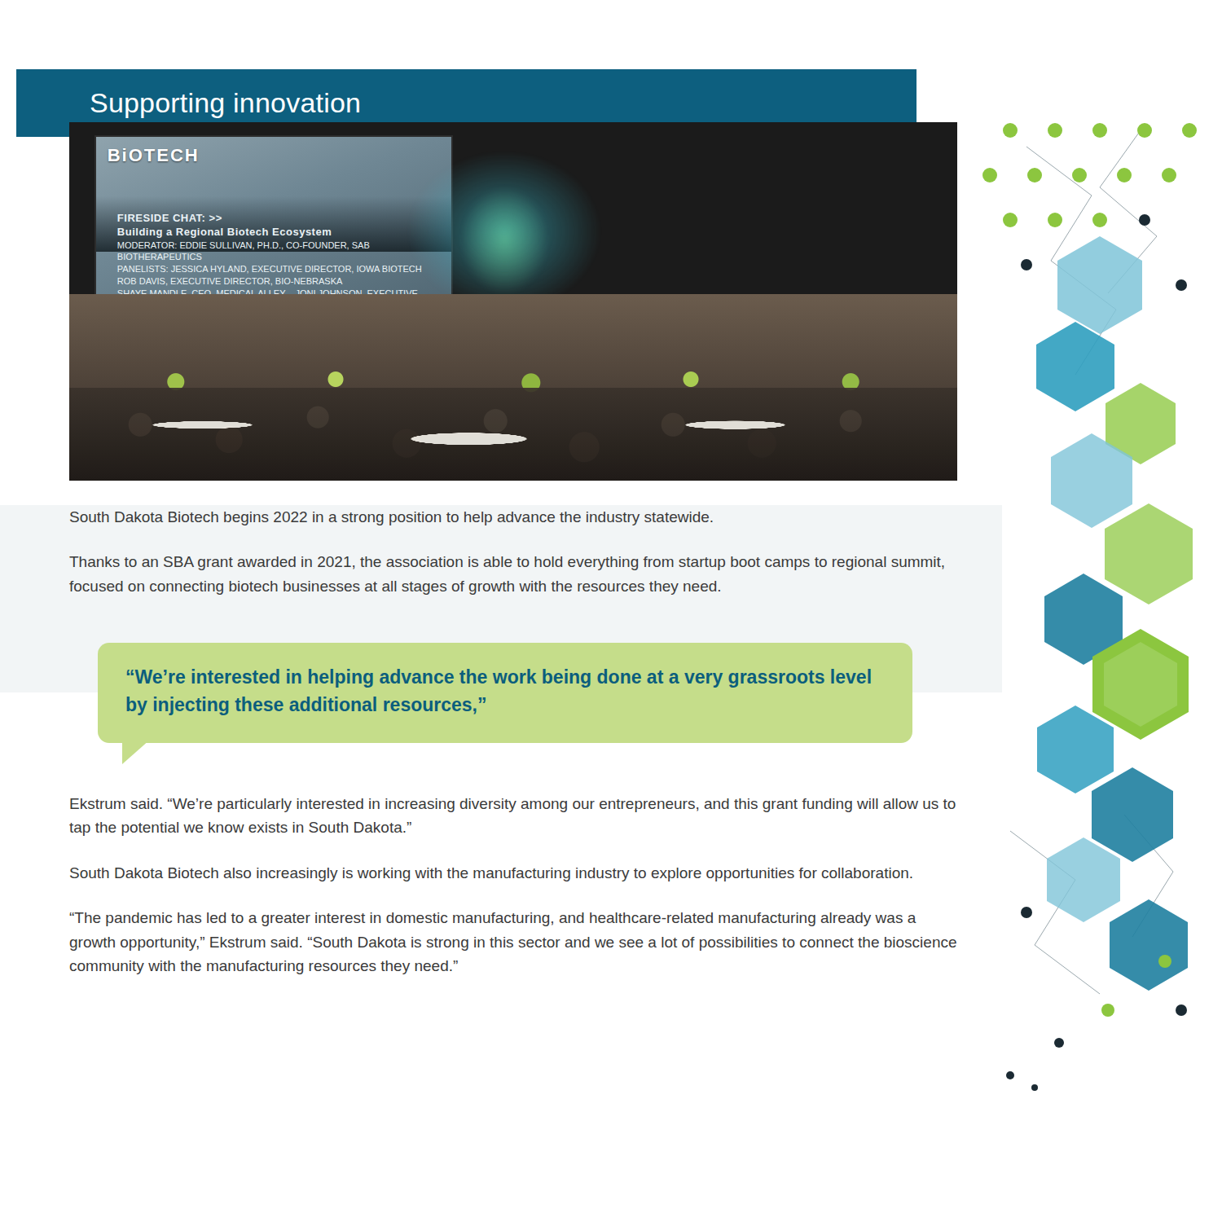Supporting innovation
BiOTECH
FIRESIDE CHAT: >> Building a Regional Biotech Ecosystem MODERATOR: EDDIE SULLIVAN, PH.D., CO-FOUNDER, SAB BIOTHERAPEUTICS
PANELISTS: JESSICA HYLAND, EXECUTIVE DIRECTOR, IOWA BIOTECH ROB DAVIS, EXECUTIVE DIRECTOR, BIO-NEBRASKA
SHAYE MANDLE, CEO, MEDICAL ALLEY JONI JOHNSON, EXECUTIVE DIRECTOR, SD BIOTECH
South Dakota Biotech begins 2022 in a strong position to help advance the industry statewide.
Thanks to an SBA grant awarded in 2021, the association is able to hold everything from startup boot camps to regional summit, focused on connecting biotech businesses at all stages of growth with the resources they need.
“We’re interested in helping advance the work being done at a very grassroots level by injecting these additional resources,”
Ekstrum said. “We’re particularly interested in increasing diversity among our entrepreneurs, and this grant funding will allow us to tap the potential we know exists in South Dakota.”
South Dakota Biotech also increasingly is working with the manufacturing industry to explore opportunities for collaboration.
“The pandemic has led to a greater interest in domestic manufacturing, and healthcare-related manufacturing already was a growth opportunity,” Ekstrum said. “South Dakota is strong in this sector and we see a lot of possibilities to connect the bioscience community with the manufacturing resources they need.”